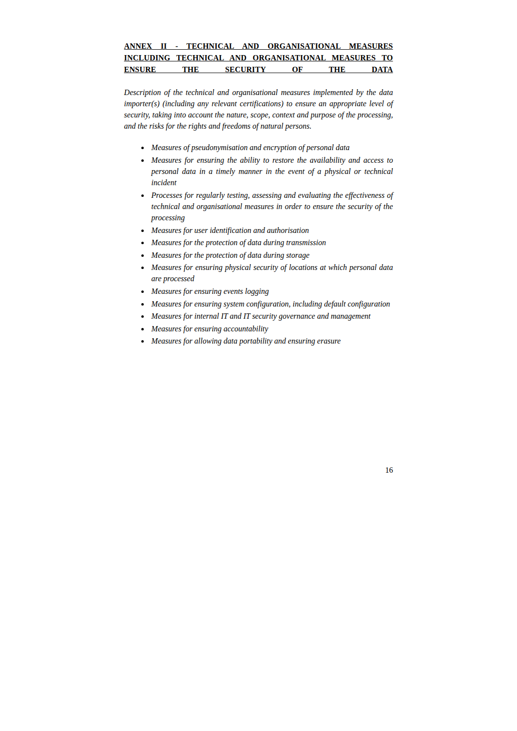ANNEX II - TECHNICAL AND ORGANISATIONAL MEASURES INCLUDING TECHNICAL AND ORGANISATIONAL MEASURES TO ENSURE THE SECURITY OF THE DATA
Description of the technical and organisational measures implemented by the data importer(s) (including any relevant certifications) to ensure an appropriate level of security, taking into account the nature, scope, context and purpose of the processing, and the risks for the rights and freedoms of natural persons.
Measures of pseudonymisation and encryption of personal data
Measures for ensuring the ability to restore the availability and access to personal data in a timely manner in the event of a physical or technical incident
Processes for regularly testing, assessing and evaluating the effectiveness of technical and organisational measures in order to ensure the security of the processing
Measures for user identification and authorisation
Measures for the protection of data during transmission
Measures for the protection of data during storage
Measures for ensuring physical security of locations at which personal data are processed
Measures for ensuring events logging
Measures for ensuring system configuration, including default configuration
Measures for internal IT and IT security governance and management
Measures for ensuring accountability
Measures for allowing data portability and ensuring erasure
16